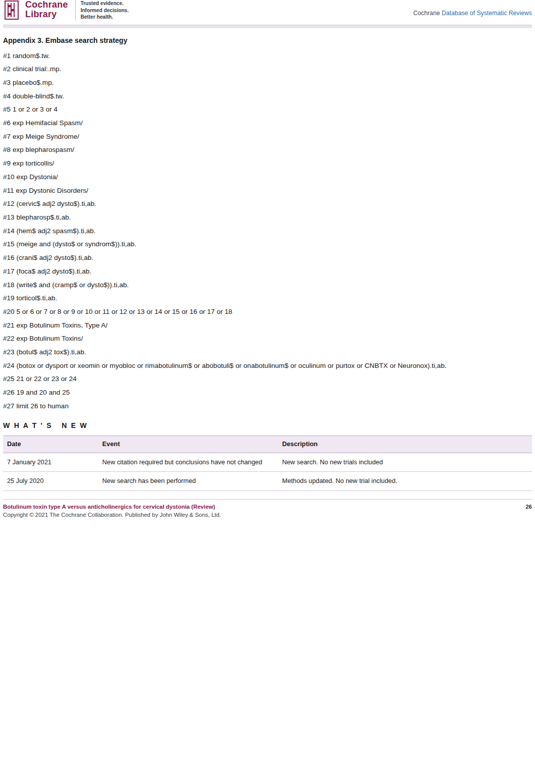Cochrane
Library
Trusted evidence.
Informed decisions.
Better health.
Cochrane Database of Systematic Reviews
Appendix 3. Embase search strategy
#1 random$.tw.
#2 clinical trial:.mp.
#3 placebo$.mp.
#4 double-blind$.tw.
#5 1 or 2 or 3 or 4
#6 exp Hemifacial Spasm/
#7 exp Meige Syndrome/
#8 exp blepharospasm/
#9 exp torticollis/
#10 exp Dystonia/
#11 exp Dystonic Disorders/
#12 (cervic$ adj2 dysto$).ti,ab.
#13 blepharosp$.ti,ab.
#14 (hem$ adj2 spasm$).ti,ab.
#15 (meige and (dysto$ or syndrom$)).ti,ab.
#16 (crani$ adj2 dysto$).ti,ab.
#17 (foca$ adj2 dysto$).ti,ab.
#18 (write$ and (cramp$ or dysto$)).ti,ab.
#19 torticol$.ti,ab.
#20 5 or 6 or 7 or 8 or 9 or 10 or 11 or 12 or 13 or 14 or 15 or 16 or 17 or 18
#21 exp Botulinum Toxins, Type A/
#22 exp Botulinum Toxins/
#23 (botul$ adj2 tox$).ti,ab.
#24 (botox or dysport or xeomin or myobloc or rimabotulinum$ or abobotuli$ or onabotulinum$ or oculinum or purtox or CNBTX or Neuronox).ti,ab.
#25 21 or 22 or 23 or 24
#26 19 and 20 and 25
#27 limit 26 to human
W H A T ' S N E W
| Date | Event | Description |
| --- | --- | --- |
| 7 January 2021 | New citation required but conclusions have not changed | New search. No new trials included |
| 25 July 2020 | New search has been performed | Methods updated. No new trial included. |
Botulinum toxin type A versus anticholinergics for cervical dystonia (Review)
Copyright © 2021 The Cochrane Collaboration. Published by John Wiley & Sons, Ltd.
26